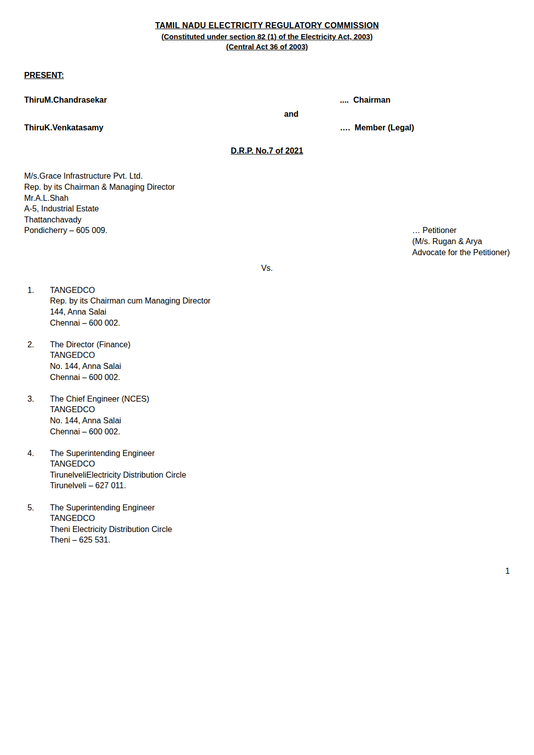TAMIL NADU ELECTRICITY REGULATORY COMMISSION
(Constituted under section 82 (1) of the Electricity Act, 2003)
(Central Act 36 of 2003)
PRESENT:
| ThiruM.Chandrasekar | | .... Chairman |
| | and | |
| ThiruK.Venkatasamy | | …. Member (Legal) |
D.R.P. No.7 of 2021
M/s.Grace Infrastructure Pvt. Ltd.
Rep. by its Chairman & Managing Director
Mr.A.L.Shah
A-5, Industrial Estate
Thattanchavady
Pondicherry – 605 009.
… Petitioner
(M/s. Rugan & Arya
Advocate for the Petitioner)
Vs.
TANGEDCO
Rep. by its Chairman cum Managing Director
144, Anna Salai
Chennai – 600 002.
The Director (Finance)
TANGEDCO
No. 144, Anna Salai
Chennai – 600 002.
The Chief Engineer (NCES)
TANGEDCO
No. 144, Anna Salai
Chennai – 600 002.
The Superintending Engineer
TANGEDCO
TirunelveliElectricity Distribution Circle
Tirunelveli – 627 011.
The Superintending Engineer
TANGEDCO
Theni Electricity Distribution Circle
Theni – 625 531.
1